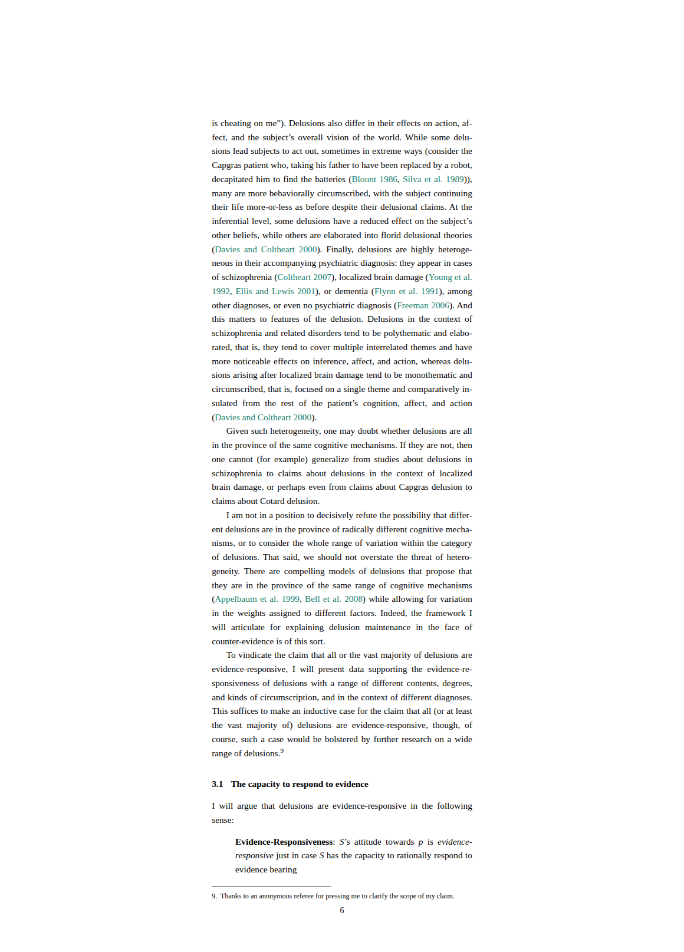is cheating on me”). Delusions also differ in their effects on action, affect, and the subject’s overall vision of the world. While some delusions lead subjects to act out, sometimes in extreme ways (consider the Capgras patient who, taking his father to have been replaced by a robot, decapitated him to find the batteries (Blount 1986, Silva et al. 1989)), many are more behaviorally circumscribed, with the subject continuing their life more-or-less as before despite their delusional claims. At the inferential level, some delusions have a reduced effect on the subject’s other beliefs, while others are elaborated into florid delusional theories (Davies and Coltheart 2000). Finally, delusions are highly heterogeneous in their accompanying psychiatric diagnosis: they appear in cases of schizophrenia (Coltheart 2007), localized brain damage (Young et al. 1992, Ellis and Lewis 2001), or dementia (Flynn et al. 1991), among other diagnoses, or even no psychiatric diagnosis (Freeman 2006). And this matters to features of the delusion. Delusions in the context of schizophrenia and related disorders tend to be polythematic and elaborated, that is, they tend to cover multiple interrelated themes and have more noticeable effects on inference, affect, and action, whereas delusions arising after localized brain damage tend to be monothematic and circumscribed, that is, focused on a single theme and comparatively insulated from the rest of the patient’s cognition, affect, and action (Davies and Coltheart 2000).
Given such heterogeneity, one may doubt whether delusions are all in the province of the same cognitive mechanisms. If they are not, then one cannot (for example) generalize from studies about delusions in schizophrenia to claims about delusions in the context of localized brain damage, or perhaps even from claims about Capgras delusion to claims about Cotard delusion.
I am not in a position to decisively refute the possibility that different delusions are in the province of radically different cognitive mechanisms, or to consider the whole range of variation within the category of delusions. That said, we should not overstate the threat of heterogeneity. There are compelling models of delusions that propose that they are in the province of the same range of cognitive mechanisms (Appelbaum et al. 1999, Bell et al. 2008) while allowing for variation in the weights assigned to different factors. Indeed, the framework I will articulate for explaining delusion maintenance in the face of counter-evidence is of this sort.
To vindicate the claim that all or the vast majority of delusions are evidence-responsive, I will present data supporting the evidence-responsiveness of delusions with a range of different contents, degrees, and kinds of circumscription, and in the context of different diagnoses. This suffices to make an inductive case for the claim that all (or at least the vast majority of) delusions are evidence-responsive, though, of course, such a case would be bolstered by further research on a wide range of delusions.9
3.1 The capacity to respond to evidence
I will argue that delusions are evidence-responsive in the following sense:
Evidence-Responsiveness: S’s attitude towards p is evidence-responsive just in case S has the capacity to rationally respond to evidence bearing
9. Thanks to an anonymous referee for pressing me to clarify the scope of my claim.
6